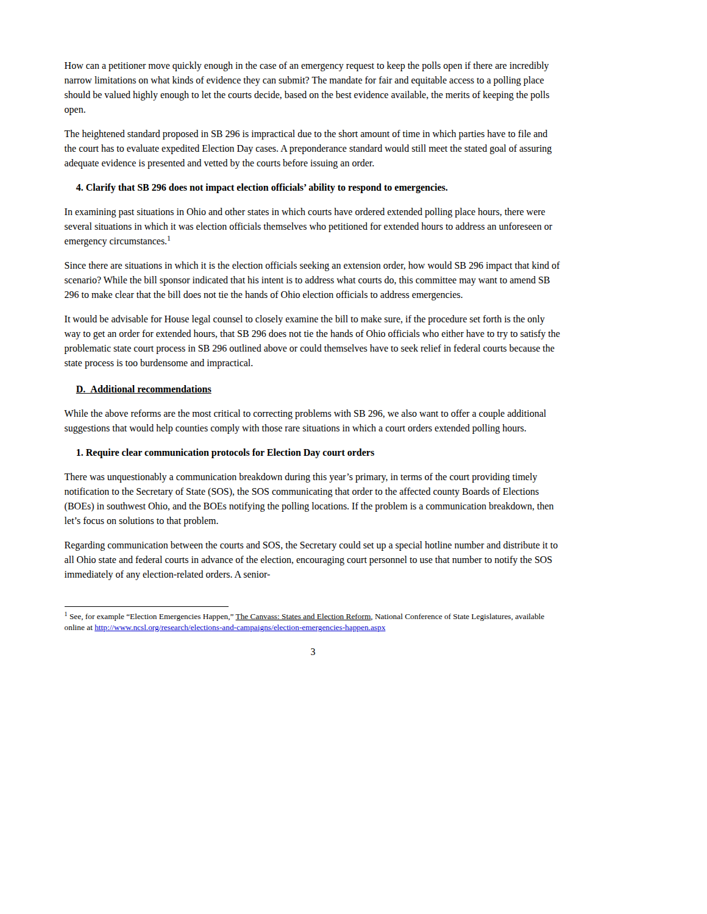How can a petitioner move quickly enough in the case of an emergency request to keep the polls open if there are incredibly narrow limitations on what kinds of evidence they can submit? The mandate for fair and equitable access to a polling place should be valued highly enough to let the courts decide, based on the best evidence available, the merits of keeping the polls open.
The heightened standard proposed in SB 296 is impractical due to the short amount of time in which parties have to file and the court has to evaluate expedited Election Day cases. A preponderance standard would still meet the stated goal of assuring adequate evidence is presented and vetted by the courts before issuing an order.
Clarify that SB 296 does not impact election officials’ ability to respond to emergencies.
In examining past situations in Ohio and other states in which courts have ordered extended polling place hours, there were several situations in which it was election officials themselves who petitioned for extended hours to address an unforeseen or emergency circumstances.1
Since there are situations in which it is the election officials seeking an extension order, how would SB 296 impact that kind of scenario? While the bill sponsor indicated that his intent is to address what courts do, this committee may want to amend SB 296 to make clear that the bill does not tie the hands of Ohio election officials to address emergencies.
It would be advisable for House legal counsel to closely examine the bill to make sure, if the procedure set forth is the only way to get an order for extended hours, that SB 296 does not tie the hands of Ohio officials who either have to try to satisfy the problematic state court process in SB 296 outlined above or could themselves have to seek relief in federal courts because the state process is too burdensome and impractical.
D. Additional recommendations
While the above reforms are the most critical to correcting problems with SB 296, we also want to offer a couple additional suggestions that would help counties comply with those rare situations in which a court orders extended polling hours.
Require clear communication protocols for Election Day court orders
There was unquestionably a communication breakdown during this year’s primary, in terms of the court providing timely notification to the Secretary of State (SOS), the SOS communicating that order to the affected county Boards of Elections (BOEs) in southwest Ohio, and the BOEs notifying the polling locations. If the problem is a communication breakdown, then let’s focus on solutions to that problem.
Regarding communication between the courts and SOS, the Secretary could set up a special hotline number and distribute it to all Ohio state and federal courts in advance of the election, encouraging court personnel to use that number to notify the SOS immediately of any election-related orders. A senior-
1 See, for example “Election Emergencies Happen,” The Canvass: States and Election Reform, National Conference of State Legislatures, available online at http://www.ncsl.org/research/elections-and-campaigns/election-emergencies-happen.aspx
3